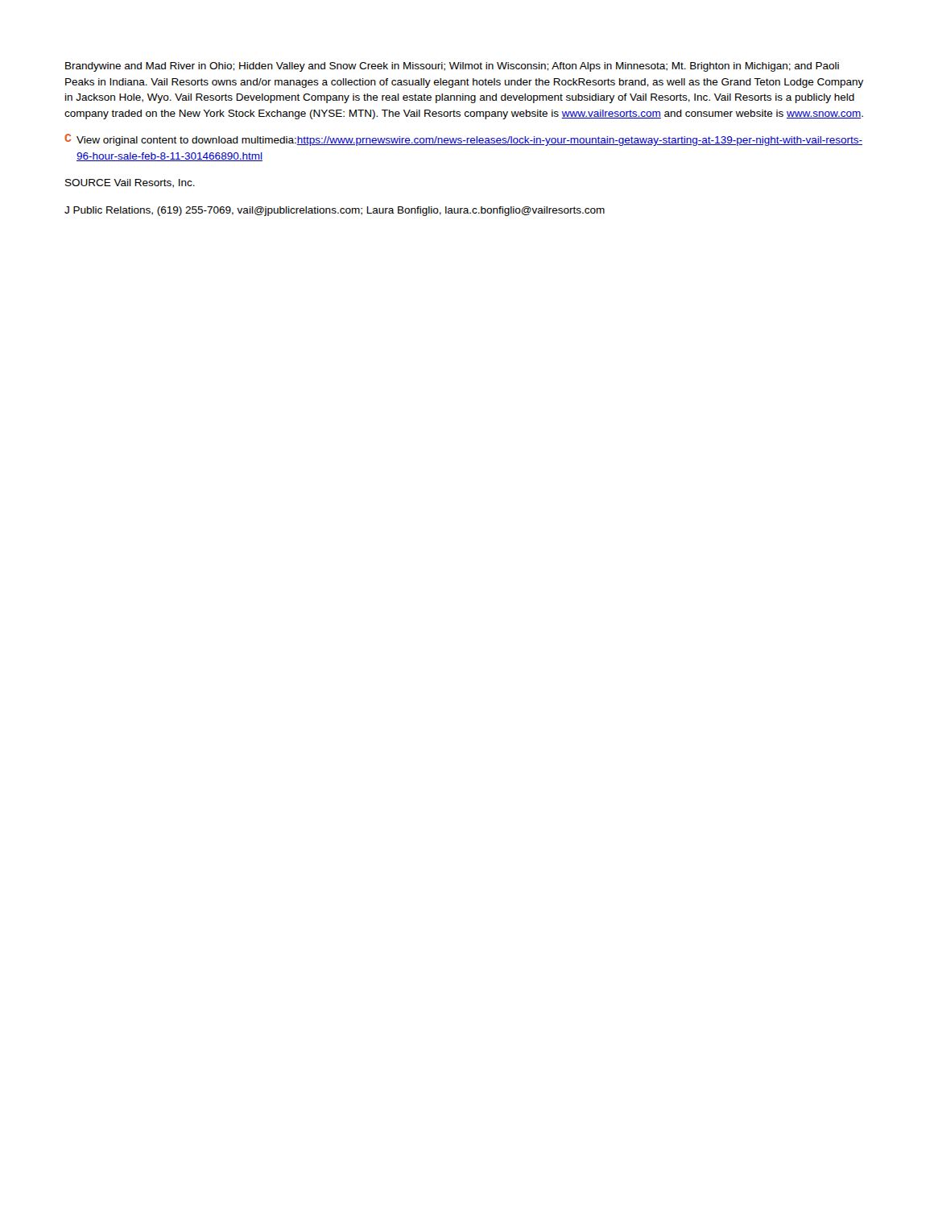Brandywine and Mad River in Ohio; Hidden Valley and Snow Creek in Missouri; Wilmot in Wisconsin; Afton Alps in Minnesota; Mt. Brighton in Michigan; and Paoli Peaks in Indiana. Vail Resorts owns and/or manages a collection of casually elegant hotels under the RockResorts brand, as well as the Grand Teton Lodge Company in Jackson Hole, Wyo. Vail Resorts Development Company is the real estate planning and development subsidiary of Vail Resorts, Inc. Vail Resorts is a publicly held company traded on the New York Stock Exchange (NYSE: MTN). The Vail Resorts company website is www.vailresorts.com and consumer website is www.snow.com.
C View original content to download multimedia:https://www.prnewswire.com/news-releases/lock-in-your-mountain-getaway-starting-at-139-per-night-with-vail-resorts-96-hour-sale-feb-8-11-301466890.html
SOURCE Vail Resorts, Inc.
J Public Relations, (619) 255-7069, vail@jpublicrelations.com; Laura Bonfiglio, laura.c.bonfiglio@vailresorts.com